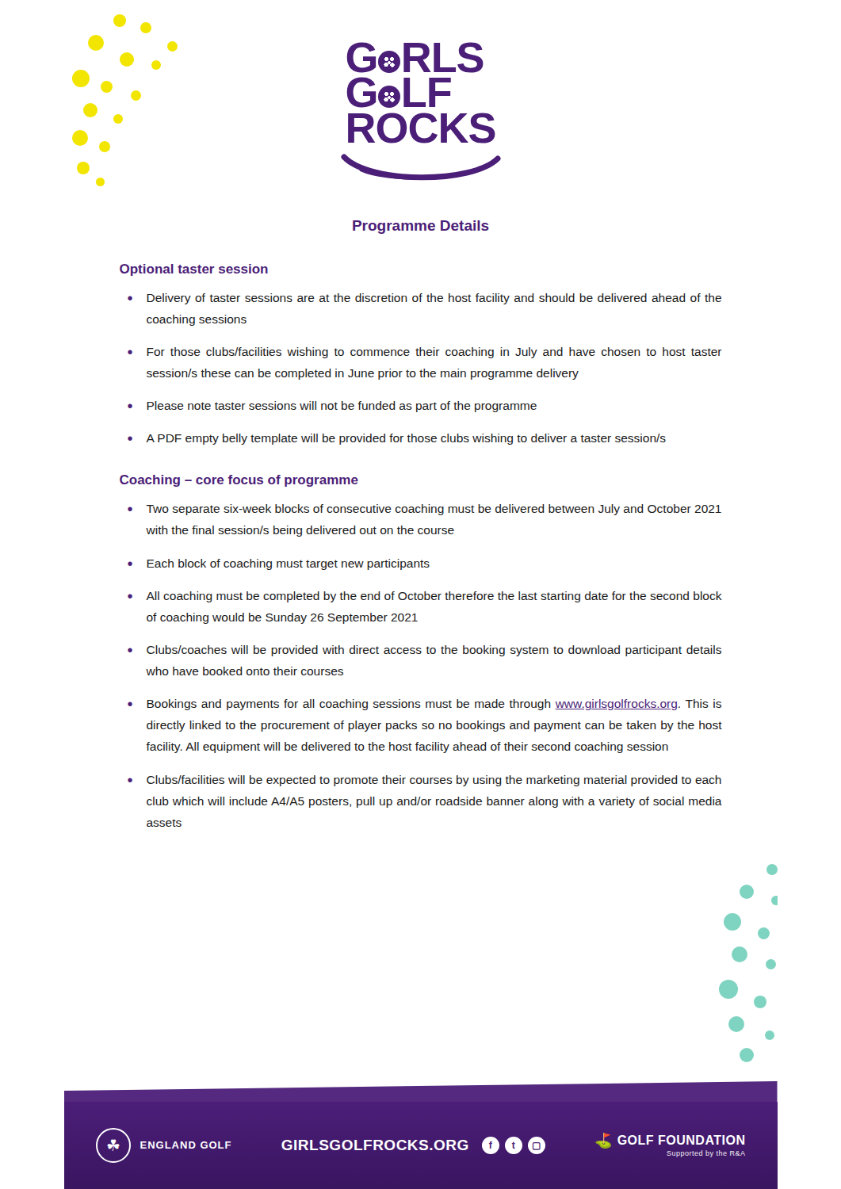G RLS G LF ROCKS
Programme Details
Optional taster session
Delivery of taster sessions are at the discretion of the host facility and should be delivered ahead of the coaching sessions
For those clubs/facilities wishing to commence their coaching in July and have chosen to host taster session/s these can be completed in June prior to the main programme delivery
Please note taster sessions will not be funded as part of the programme
A PDF empty belly template will be provided for those clubs wishing to deliver a taster session/s
Coaching – core focus of programme
Two separate six-week blocks of consecutive coaching must be delivered between July and October 2021 with the final session/s being delivered out on the course
Each block of coaching must target new participants
All coaching must be completed by the end of October therefore the last starting date for the second block of coaching would be Sunday 26 September 2021
Clubs/coaches will be provided with direct access to the booking system to download participant details who have booked onto their courses
Bookings and payments for all coaching sessions must be made through www.girlsgolfrocks.org. This is directly linked to the procurement of player packs so no bookings and payment can be taken by the host facility. All equipment will be delivered to the host facility ahead of their second coaching session
Clubs/facilities will be expected to promote their courses by using the marketing material provided to each club which will include A4/A5 posters, pull up and/or roadside banner along with a variety of social media assets
☘
ENGLAND GOLF
GIRLSGOLFROCKS.ORG
f t ▢
⛳GOLF FOUNDATION
Supported by the R&A